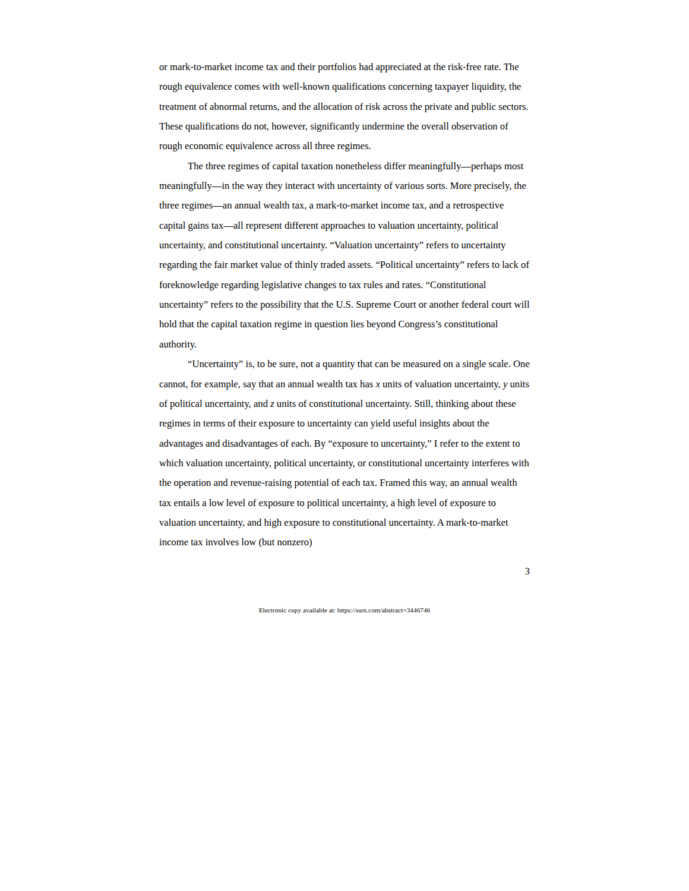or mark-to-market income tax and their portfolios had appreciated at the risk-free rate. The rough equivalence comes with well-known qualifications concerning taxpayer liquidity, the treatment of abnormal returns, and the allocation of risk across the private and public sectors. These qualifications do not, however, significantly undermine the overall observation of rough economic equivalence across all three regimes.
The three regimes of capital taxation nonetheless differ meaningfully—perhaps most meaningfully—in the way they interact with uncertainty of various sorts. More precisely, the three regimes—an annual wealth tax, a mark-to-market income tax, and a retrospective capital gains tax—all represent different approaches to valuation uncertainty, political uncertainty, and constitutional uncertainty. “Valuation uncertainty” refers to uncertainty regarding the fair market value of thinly traded assets. “Political uncertainty” refers to lack of foreknowledge regarding legislative changes to tax rules and rates. “Constitutional uncertainty” refers to the possibility that the U.S. Supreme Court or another federal court will hold that the capital taxation regime in question lies beyond Congress’s constitutional authority.
“Uncertainty” is, to be sure, not a quantity that can be measured on a single scale. One cannot, for example, say that an annual wealth tax has x units of valuation uncertainty, y units of political uncertainty, and z units of constitutional uncertainty. Still, thinking about these regimes in terms of their exposure to uncertainty can yield useful insights about the advantages and disadvantages of each. By “exposure to uncertainty,” I refer to the extent to which valuation uncertainty, political uncertainty, or constitutional uncertainty interferes with the operation and revenue-raising potential of each tax. Framed this way, an annual wealth tax entails a low level of exposure to political uncertainty, a high level of exposure to valuation uncertainty, and high exposure to constitutional uncertainty. A mark-to-market income tax involves low (but nonzero)
3
Electronic copy available at: https://ssrn.com/abstract=3446746